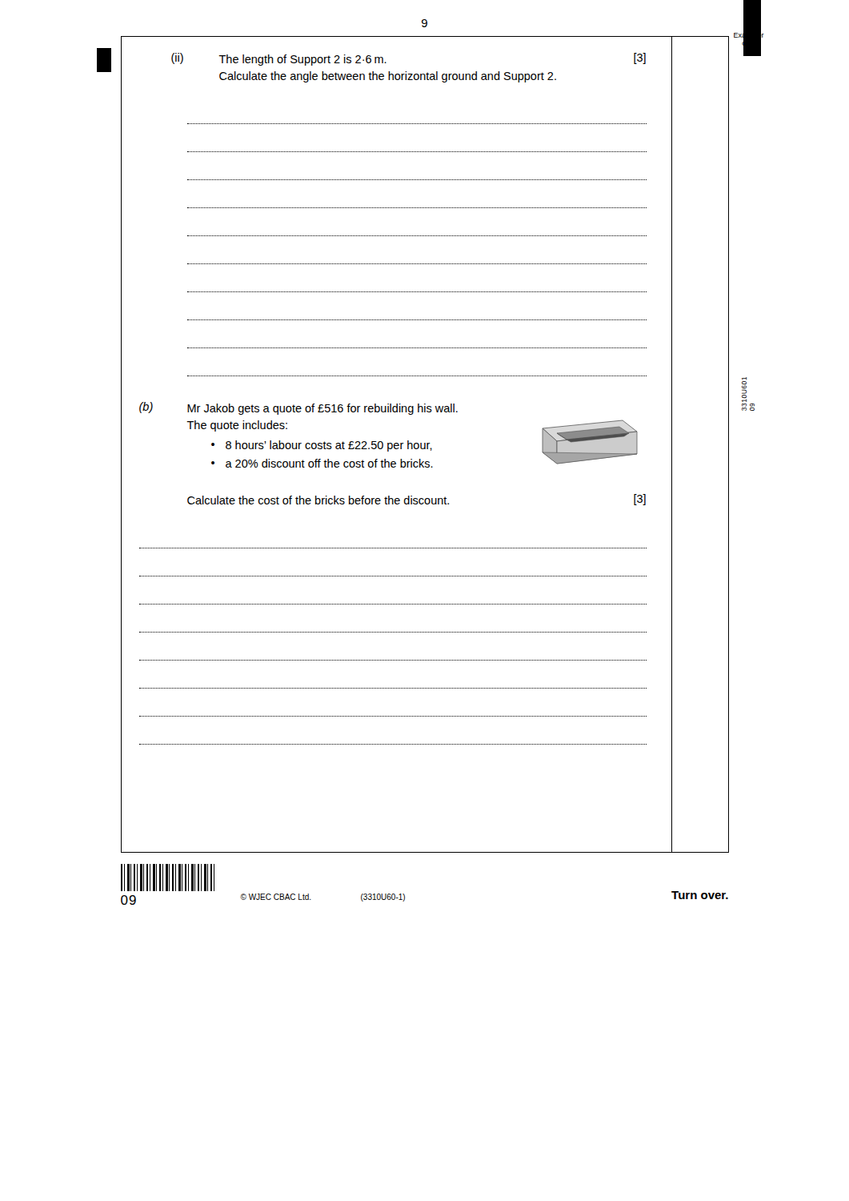Examiner
only
9
(ii)
The length of Support 2 is 2·6 m.
Calculate the angle between the horizontal ground and Support 2.
[3]
(b)
Mr Jakob gets a quote of £516 for rebuilding his wall.
The quote includes:
8 hours’ labour costs at £22.50 per hour,
a 20% discount off the cost of the bricks.
Calculate the cost of the bricks before the discount.
[3]
3310U601
09
09
© WJEC CBAC Ltd.
(3310U60-1)
Turn over.